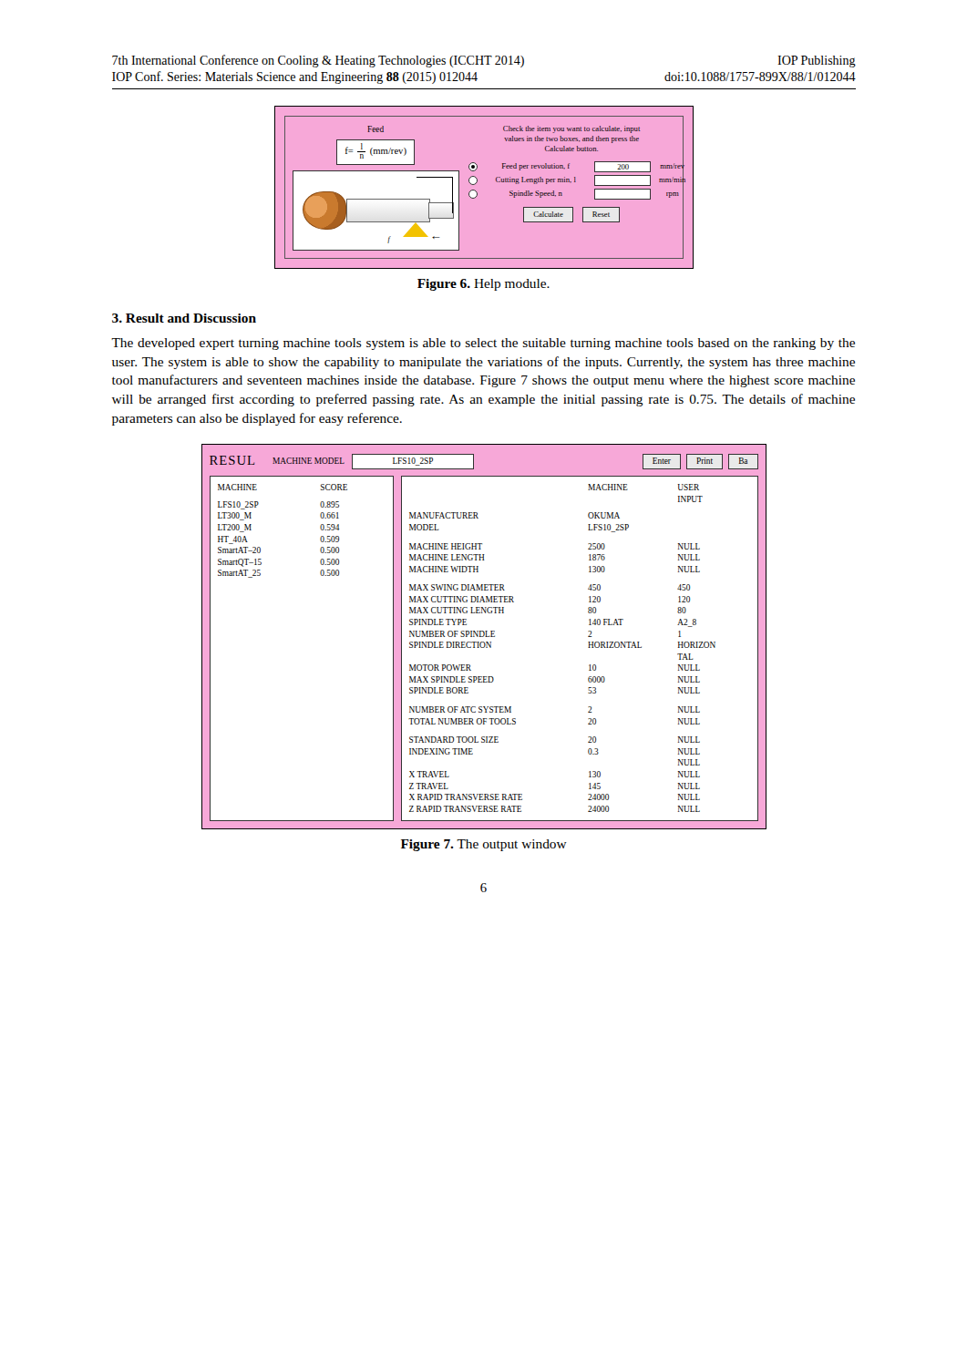7th International Conference on Cooling & Heating Technologies (ICCHT 2014) IOP Publishing
IOP Conf. Series: Materials Science and Engineering 88 (2015) 012044 doi:10.1088/1757-899X/88/1/012044
Feed
f= ln (mm/rev)
←
f
Check the item you want to calculate, input
values in the two boxes, and then press the
Calculate button.
Feed per revolution, f 200 mm/rev
Cutting Length per min, l mm/min
Spindle Speed, n rpm
Calculate Reset
Figure 6. Help module.
3. Result and Discussion
The developed expert turning machine tools system is able to select the suitable turning machine tools based on the ranking by the user. The system is able to show the capability to manipulate the variations of the inputs. Currently, the system has three machine tool manufacturers and seventeen machines inside the database. Figure 7 shows the output menu where the highest score machine will be arranged first according to preferred passing rate. As an example the initial passing rate is 0.75. The details of machine parameters can also be displayed for easy reference.
RESUL MACHINE MODEL LFS10_2SP Enter Print Ba
| MACHINE | SCORE |
| --- | --- |
| LFS10_2SP | 0.895 |
| LT300_M | 0.661 |
| LT200_M | 0.594 |
| HT_40A | 0.509 |
| SmartAT–20 | 0.500 |
| SmartQT–15 | 0.500 |
| SmartAT_25 | 0.500 |
| | MACHINE | USER INPUT |
| --- | --- | --- |
| MANUFACTURER | OKUMA | |
| MODEL | LFS10_2SP | |
| MACHINE HEIGHT | 2500 | NULL |
| MACHINE LENGTH | 1876 | NULL |
| MACHINE WIDTH | 1300 | NULL |
| MAX SWING DIAMETER | 450 | 450 |
| MAX CUTTING DIAMETER | 120 | 120 |
| MAX CUTTING LENGTH | 80 | 80 |
| SPINDLE TYPE | 140 FLAT | A2_8 |
| NUMBER OF SPINDLE | 2 | 1 |
| SPINDLE DIRECTION | HORIZONTAL | HORIZON TAL |
| MOTOR POWER | 10 | NULL |
| MAX SPINDLE SPEED | 6000 | NULL |
| SPINDLE BORE | 53 | NULL |
| NUMBER OF ATC SYSTEM | 2 | NULL |
| TOTAL NUMBER OF TOOLS | 20 | NULL |
| STANDARD TOOL SIZE | 20 | NULL |
| INDEXING TIME | 0.3 | NULL |
| | | NULL |
| X TRAVEL | 130 | NULL |
| Z TRAVEL | 145 | NULL |
| X RAPID TRANSVERSE RATE | 24000 | NULL |
| Z RAPID TRANSVERSE RATE | 24000 | NULL |
Figure 7. The output window
6